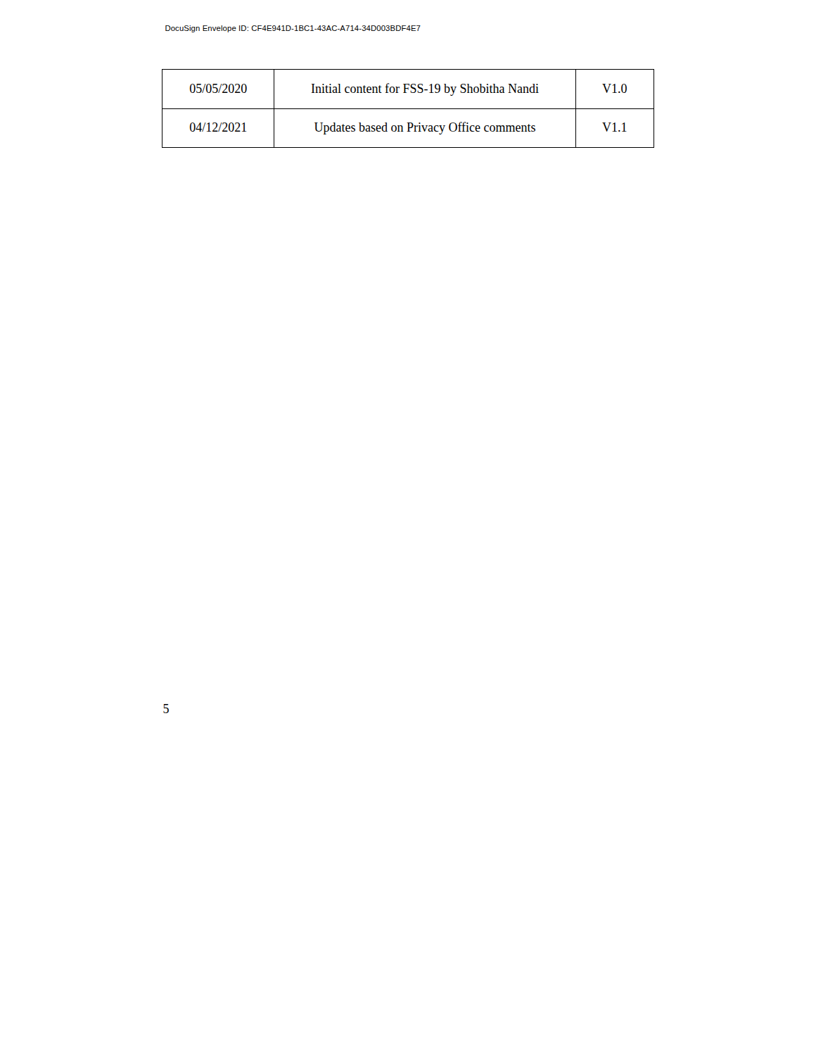DocuSign Envelope ID: CF4E941D-1BC1-43AC-A714-34D003BDF4E7
| 05/05/2020 | Initial content for FSS-19 by Shobitha Nandi | V1.0 |
| 04/12/2021 | Updates based on Privacy Office comments | V1.1 |
5